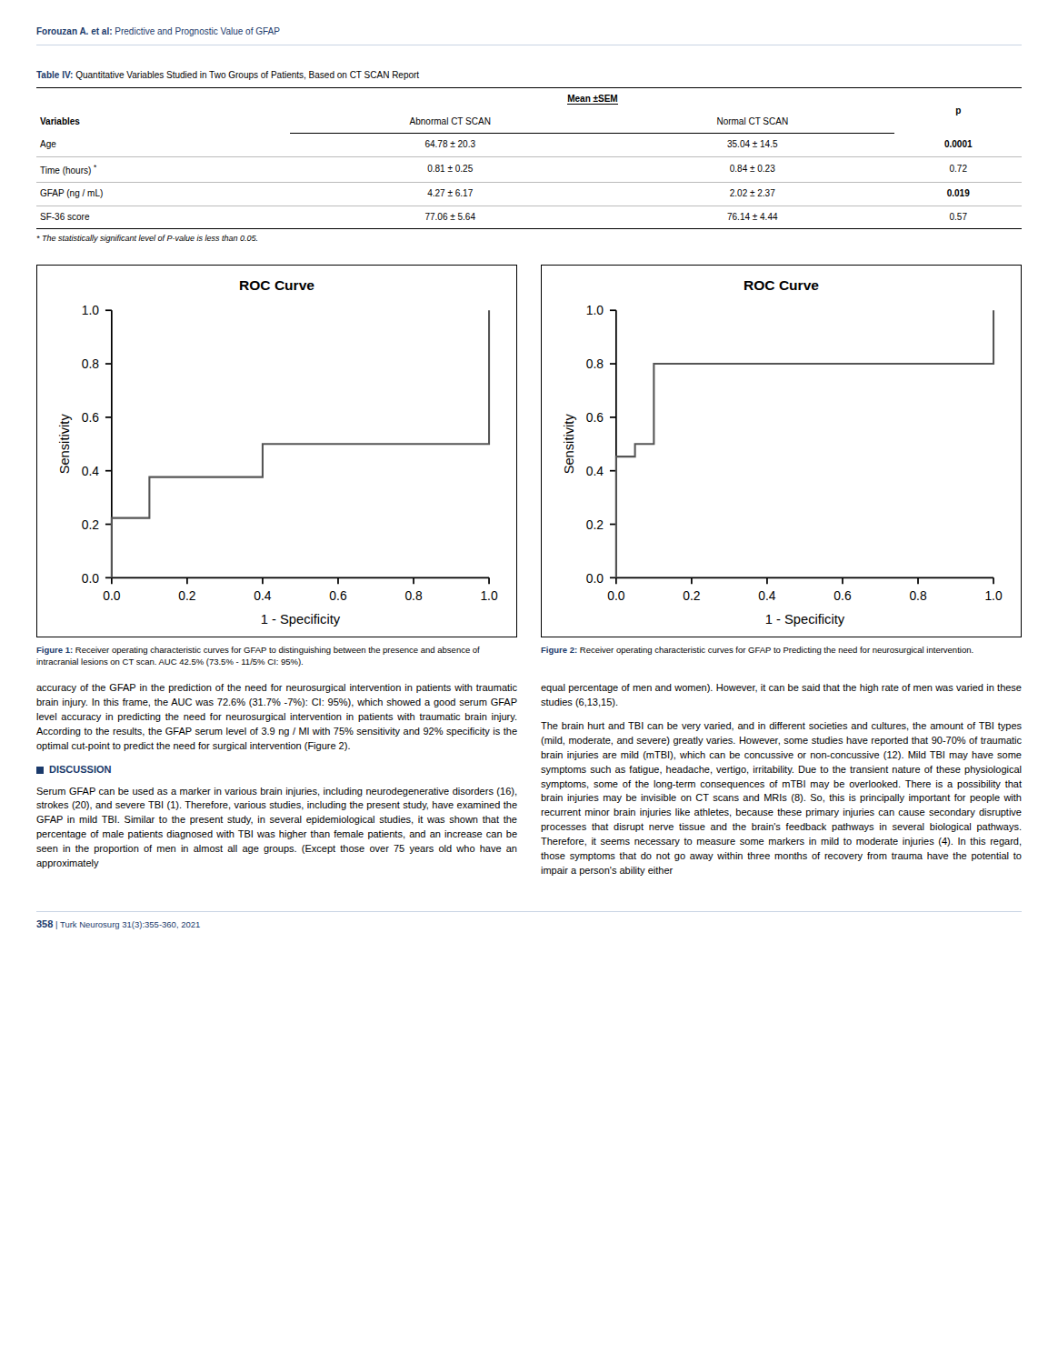Forouzan A. et al: Predictive and Prognostic Value of GFAP
Table IV: Quantitative Variables Studied in Two Groups of Patients, Based on CT SCAN Report
| Variables | Mean ±SEM | p |
| --- | --- | --- |
| Abnormal CT SCAN | Normal CT SCAN |
| Age | 64.78 ± 20.3 | 35.04 ± 14.5 | 0.0001 |
| Time (hours) * | 0.81 ± 0.25 | 0.84 ± 0.23 | 0.72 |
| GFAP (ng / mL) | 4.27 ± 6.17 | 2.02 ± 2.37 | 0.019 |
| SF-36 score | 77.06 ± 5.64 | 76.14 ± 4.44 | 0.57 |
* The statistically significant level of P-value is less than 0.05.
ROC Curve 0.0 0.2 0.4 0.6 0.8 1.0 0.0 0.2 0.4 0.6 0.8 1.0 1 - Specificity Sensitivity
Figure 1: Receiver operating characteristic curves for GFAP to distinguishing between the presence and absence of intracranial lesions on CT scan. AUC 42.5% (73.5% - 11/5% CI: 95%).
ROC Curve 0.0 0.2 0.4 0.6 0.8 1.0 0.0 0.2 0.4 0.6 0.8 1.0 1 - Specificity Sensitivity
Figure 2: Receiver operating characteristic curves for GFAP to Predicting the need for neurosurgical intervention.
accuracy of the GFAP in the prediction of the need for neurosurgical intervention in patients with traumatic brain injury. In this frame, the AUC was 72.6% (31.7% -7%): CI: 95%), which showed a good serum GFAP level accuracy in predicting the need for neurosurgical intervention in patients with traumatic brain injury. According to the results, the GFAP serum level of 3.9 ng / Ml with 75% sensitivity and 92% specificity is the optimal cut-point to predict the need for surgical intervention (Figure 2).
DISCUSSION
Serum GFAP can be used as a marker in various brain injuries, including neurodegenerative disorders (16), strokes (20), and severe TBI (1). Therefore, various studies, including the present study, have examined the GFAP in mild TBI. Similar to the present study, in several epidemiological studies, it was shown that the percentage of male patients diagnosed with TBI was higher than female patients, and an increase can be seen in the proportion of men in almost all age groups. (Except those over 75 years old who have an approximately
equal percentage of men and women). However, it can be said that the high rate of men was varied in these studies (6,13,15).
The brain hurt and TBI can be very varied, and in different societies and cultures, the amount of TBI types (mild, moderate, and severe) greatly varies. However, some studies have reported that 90-70% of traumatic brain injuries are mild (mTBI), which can be concussive or non-concussive (12). Mild TBI may have some symptoms such as fatigue, headache, vertigo, irritability. Due to the transient nature of these physiological symptoms, some of the long-term consequences of mTBI may be overlooked. There is a possibility that brain injuries may be invisible on CT scans and MRIs (8). So, this is principally important for people with recurrent minor brain injuries like athletes, because these primary injuries can cause secondary disruptive processes that disrupt nerve tissue and the brain's feedback pathways in several biological pathways. Therefore, it seems necessary to measure some markers in mild to moderate injuries (4). In this regard, those symptoms that do not go away within three months of recovery from trauma have the potential to impair a person's ability either
358 | Turk Neurosurg 31(3):355-360, 2021